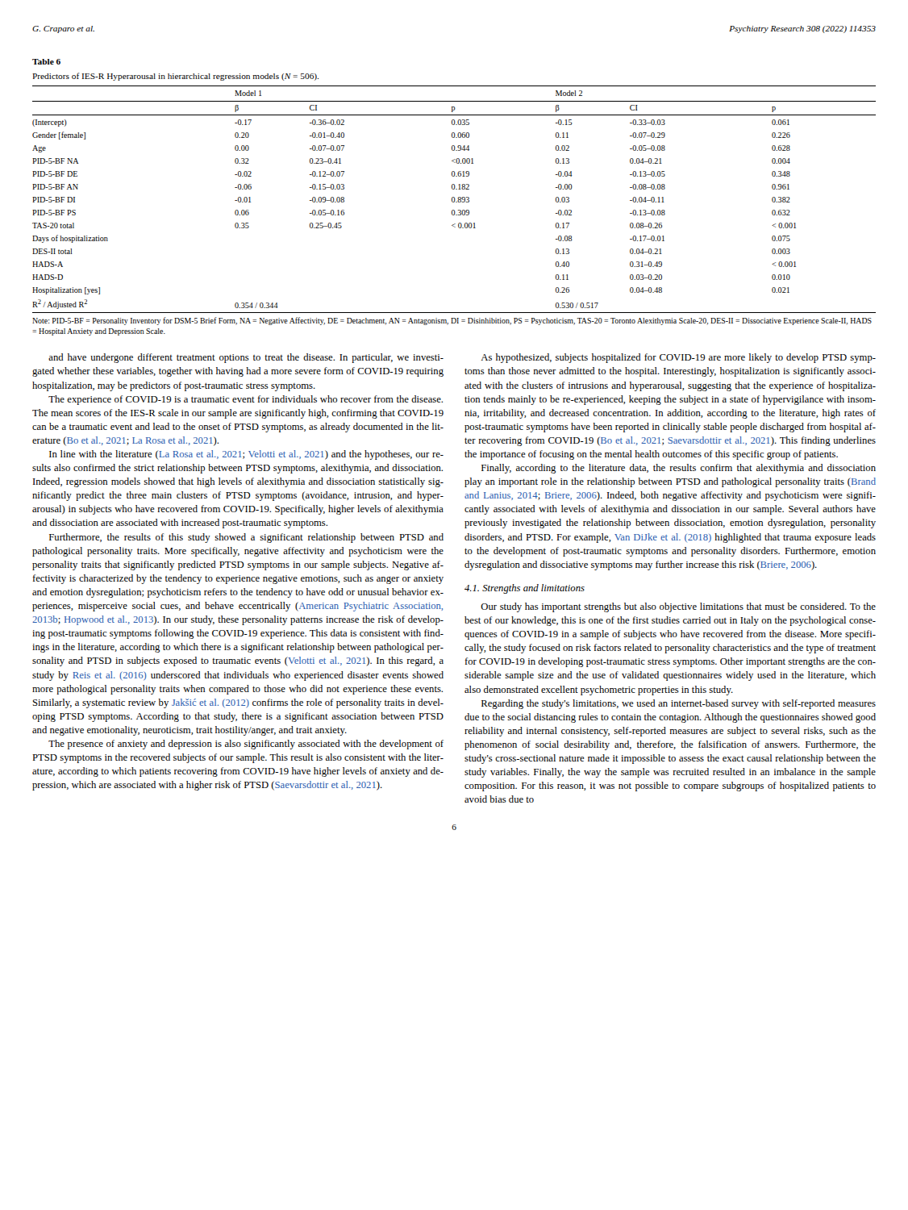G. Craparo et al.
Psychiatry Research 308 (2022) 114353
Table 6
Predictors of IES-R Hyperarousal in hierarchical regression models (N = 506).
| | Model 1 | Model 2 |
| --- | --- | --- |
| | β | CI | p | β | CI | p |
| (Intercept) | -0.17 | -0.36–0.02 | 0.035 | -0.15 | -0.33–0.03 | 0.061 |
| Gender [female] | 0.20 | -0.01–0.40 | 0.060 | 0.11 | -0.07–0.29 | 0.226 |
| Age | 0.00 | -0.07–0.07 | 0.944 | 0.02 | -0.05–0.08 | 0.628 |
| PID-5-BF NA | 0.32 | 0.23–0.41 | <0.001 | 0.13 | 0.04–0.21 | 0.004 |
| PID-5-BF DE | -0.02 | -0.12–0.07 | 0.619 | -0.04 | -0.13–0.05 | 0.348 |
| PID-5-BF AN | -0.06 | -0.15–0.03 | 0.182 | -0.00 | -0.08–0.08 | 0.961 |
| PID-5-BF DI | -0.01 | -0.09–0.08 | 0.893 | 0.03 | -0.04–0.11 | 0.382 |
| PID-5-BF PS | 0.06 | -0.05–0.16 | 0.309 | -0.02 | -0.13–0.08 | 0.632 |
| TAS-20 total | 0.35 | 0.25–0.45 | < 0.001 | 0.17 | 0.08–0.26 | < 0.001 |
| Days of hospitalization | | | | -0.08 | -0.17–0.01 | 0.075 |
| DES-II total | | | | 0.13 | 0.04–0.21 | 0.003 |
| HADS-A | | | | 0.40 | 0.31–0.49 | < 0.001 |
| HADS-D | | | | 0.11 | 0.03–0.20 | 0.010 |
| Hospitalization [yes] | | | | 0.26 | 0.04–0.48 | 0.021 |
| R 2 / Adjusted R 2 | 0.354 / 0.344 | 0.530 / 0.517 |
Note: PID-5-BF = Personality Inventory for DSM-5 Brief Form, NA = Negative Affectivity, DE = Detachment, AN = Antagonism, DI = Disinhibition, PS = Psychoticism, TAS-20 = Toronto Alexithymia Scale-20, DES-II = Dissociative Experience Scale-II, HADS = Hospital Anxiety and Depression Scale.
and have undergone different treatment options to treat the disease. In particular, we investigated whether these variables, together with having had a more severe form of COVID-19 requiring hospitalization, may be predictors of post-traumatic stress symptoms.
The experience of COVID-19 is a traumatic event for individuals who recover from the disease. The mean scores of the IES-R scale in our sample are significantly high, confirming that COVID-19 can be a traumatic event and lead to the onset of PTSD symptoms, as already documented in the literature (Bo et al., 2021; La Rosa et al., 2021).
In line with the literature (La Rosa et al., 2021; Velotti et al., 2021) and the hypotheses, our results also confirmed the strict relationship between PTSD symptoms, alexithymia, and dissociation. Indeed, regression models showed that high levels of alexithymia and dissociation statistically significantly predict the three main clusters of PTSD symptoms (avoidance, intrusion, and hyperarousal) in subjects who have recovered from COVID-19. Specifically, higher levels of alexithymia and dissociation are associated with increased post-traumatic symptoms.
Furthermore, the results of this study showed a significant relationship between PTSD and pathological personality traits. More specifically, negative affectivity and psychoticism were the personality traits that significantly predicted PTSD symptoms in our sample subjects. Negative affectivity is characterized by the tendency to experience negative emotions, such as anger or anxiety and emotion dysregulation; psychoticism refers to the tendency to have odd or unusual behavior experiences, misperceive social cues, and behave eccentrically (American Psychiatric Association, 2013b; Hopwood et al., 2013). In our study, these personality patterns increase the risk of developing post-traumatic symptoms following the COVID-19 experience. This data is consistent with findings in the literature, according to which there is a significant relationship between pathological personality and PTSD in subjects exposed to traumatic events (Velotti et al., 2021). In this regard, a study by Reis et al. (2016) underscored that individuals who experienced disaster events showed more pathological personality traits when compared to those who did not experience these events. Similarly, a systematic review by Jakšić et al. (2012) confirms the role of personality traits in developing PTSD symptoms. According to that study, there is a significant association between PTSD and negative emotionality, neuroticism, trait hostility/anger, and trait anxiety.
The presence of anxiety and depression is also significantly associated with the development of PTSD symptoms in the recovered subjects of our sample. This result is also consistent with the literature, according to which patients recovering from COVID-19 have higher levels of anxiety and depression, which are associated with a higher risk of PTSD (Saevarsdottir et al., 2021).
As hypothesized, subjects hospitalized for COVID-19 are more likely to develop PTSD symptoms than those never admitted to the hospital. Interestingly, hospitalization is significantly associated with the clusters of intrusions and hyperarousal, suggesting that the experience of hospitalization tends mainly to be re-experienced, keeping the subject in a state of hypervigilance with insomnia, irritability, and decreased concentration. In addition, according to the literature, high rates of post-traumatic symptoms have been reported in clinically stable people discharged from hospital after recovering from COVID-19 (Bo et al., 2021; Saevarsdottir et al., 2021). This finding underlines the importance of focusing on the mental health outcomes of this specific group of patients.
Finally, according to the literature data, the results confirm that alexithymia and dissociation play an important role in the relationship between PTSD and pathological personality traits (Brand and Lanius, 2014; Briere, 2006). Indeed, both negative affectivity and psychoticism were significantly associated with levels of alexithymia and dissociation in our sample. Several authors have previously investigated the relationship between dissociation, emotion dysregulation, personality disorders, and PTSD. For example, Van DiJke et al. (2018) highlighted that trauma exposure leads to the development of post-traumatic symptoms and personality disorders. Furthermore, emotion dysregulation and dissociative symptoms may further increase this risk (Briere, 2006).
4.1. Strengths and limitations
Our study has important strengths but also objective limitations that must be considered. To the best of our knowledge, this is one of the first studies carried out in Italy on the psychological consequences of COVID-19 in a sample of subjects who have recovered from the disease. More specifically, the study focused on risk factors related to personality characteristics and the type of treatment for COVID-19 in developing post-traumatic stress symptoms. Other important strengths are the considerable sample size and the use of validated questionnaires widely used in the literature, which also demonstrated excellent psychometric properties in this study.
Regarding the study's limitations, we used an internet-based survey with self-reported measures due to the social distancing rules to contain the contagion. Although the questionnaires showed good reliability and internal consistency, self-reported measures are subject to several risks, such as the phenomenon of social desirability and, therefore, the falsification of answers. Furthermore, the study's cross-sectional nature made it impossible to assess the exact causal relationship between the study variables. Finally, the way the sample was recruited resulted in an imbalance in the sample composition. For this reason, it was not possible to compare subgroups of hospitalized patients to avoid bias due to
6